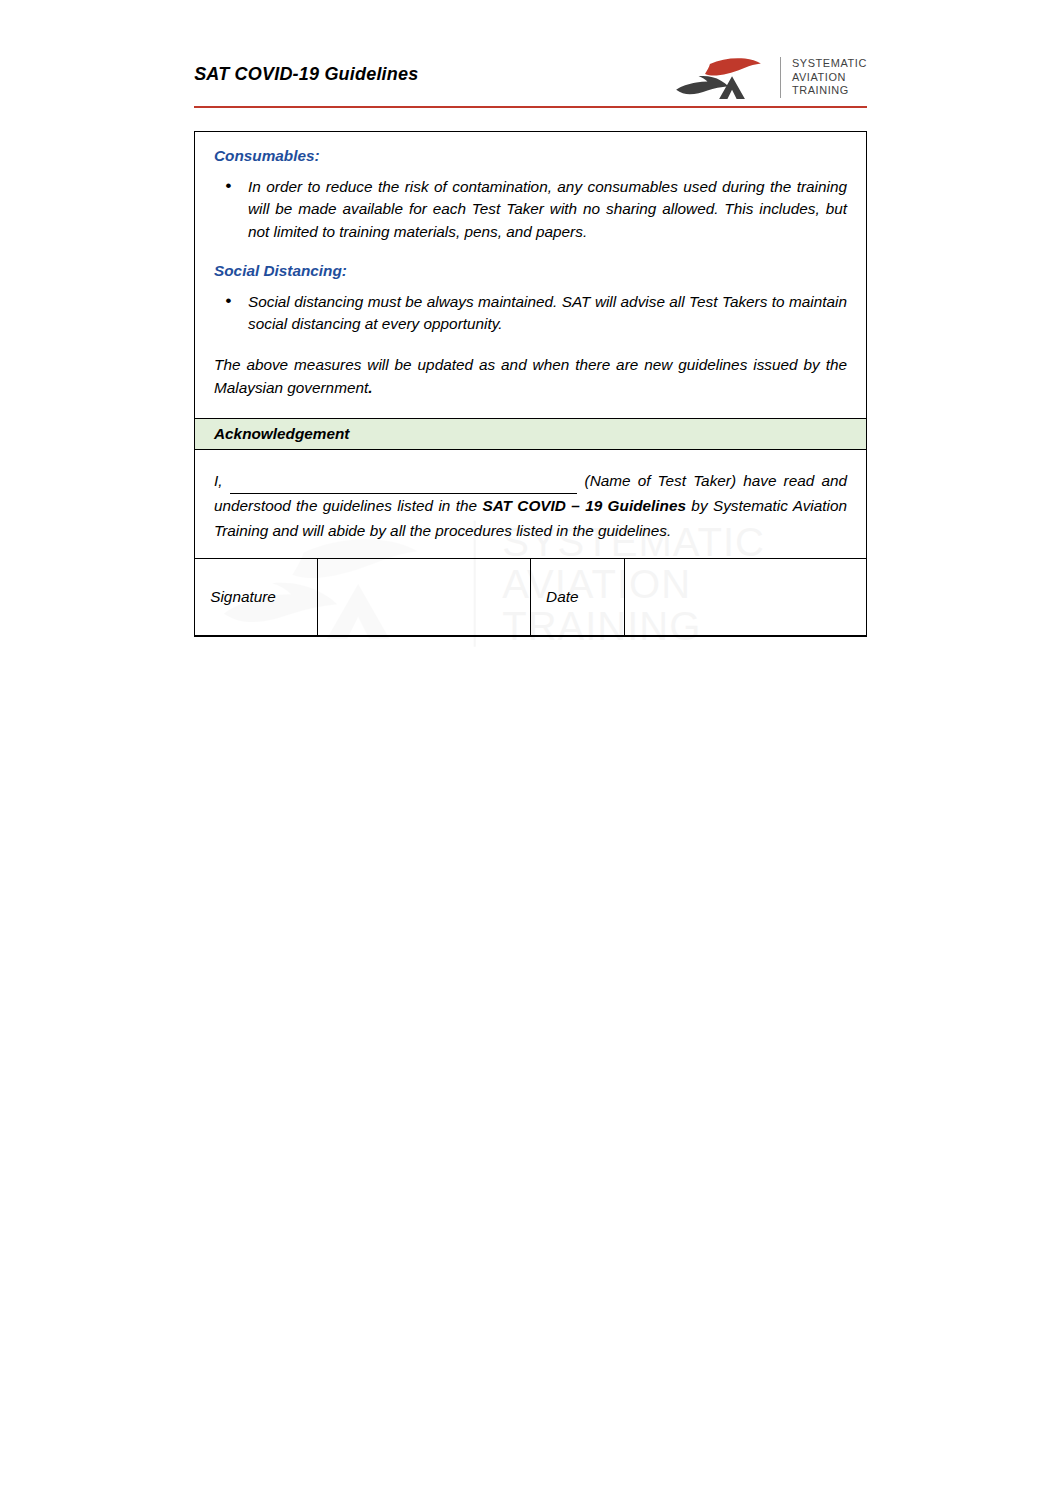Systematic
Aviation
Training
SAT COVID-19 Guidelines
Systematic
Aviation
Training
Consumables:
In order to reduce the risk of contamination, any consumables used during the training will be made available for each Test Taker with no sharing allowed. This includes, but not limited to training materials, pens, and papers.
Social Distancing:
Social distancing must be always maintained. SAT will advise all Test Takers to maintain social distancing at every opportunity.
The above measures will be updated as and when there are new guidelines issued by the Malaysian government.
Acknowledgement
I, (Name of Test Taker) have read and understood the guidelines listed in the SAT COVID – 19 Guidelines by Systematic Aviation Training and will abide by all the procedures listed in the guidelines.
| Signature | | Date | |